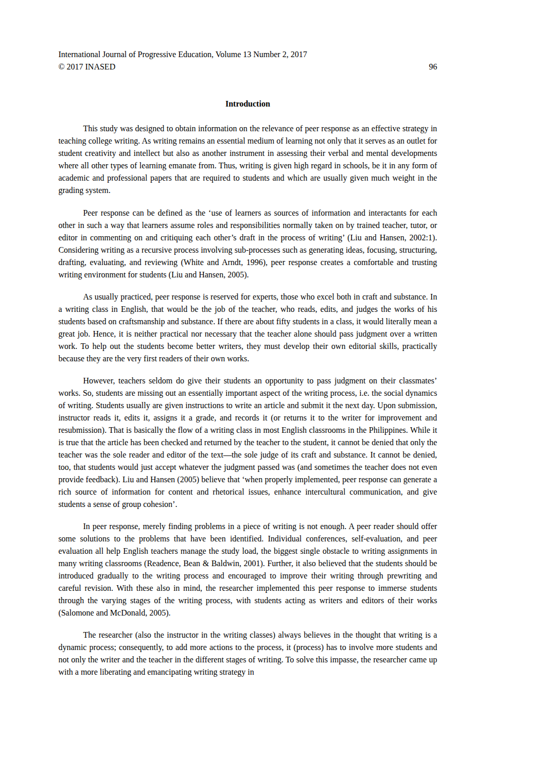International Journal of Progressive Education, Volume 13 Number 2, 2017 © 2017 INASED 96
Introduction
This study was designed to obtain information on the relevance of peer response as an effective strategy in teaching college writing. As writing remains an essential medium of learning not only that it serves as an outlet for student creativity and intellect but also as another instrument in assessing their verbal and mental developments where all other types of learning emanate from. Thus, writing is given high regard in schools, be it in any form of academic and professional papers that are required to students and which are usually given much weight in the grading system.
Peer response can be defined as the ‘use of learners as sources of information and interactants for each other in such a way that learners assume roles and responsibilities normally taken on by trained teacher, tutor, or editor in commenting on and critiquing each other’s draft in the process of writing’ (Liu and Hansen, 2002:1). Considering writing as a recursive process involving sub-processes such as generating ideas, focusing, structuring, drafting, evaluating, and reviewing (White and Arndt, 1996), peer response creates a comfortable and trusting writing environment for students (Liu and Hansen, 2005).
As usually practiced, peer response is reserved for experts, those who excel both in craft and substance. In a writing class in English, that would be the job of the teacher, who reads, edits, and judges the works of his students based on craftsmanship and substance. If there are about fifty students in a class, it would literally mean a great job. Hence, it is neither practical nor necessary that the teacher alone should pass judgment over a written work. To help out the students become better writers, they must develop their own editorial skills, practically because they are the very first readers of their own works.
However, teachers seldom do give their students an opportunity to pass judgment on their classmates’ works. So, students are missing out an essentially important aspect of the writing process, i.e. the social dynamics of writing. Students usually are given instructions to write an article and submit it the next day. Upon submission, instructor reads it, edits it, assigns it a grade, and records it (or returns it to the writer for improvement and resubmission). That is basically the flow of a writing class in most English classrooms in the Philippines. While it is true that the article has been checked and returned by the teacher to the student, it cannot be denied that only the teacher was the sole reader and editor of the text—the sole judge of its craft and substance. It cannot be denied, too, that students would just accept whatever the judgment passed was (and sometimes the teacher does not even provide feedback). Liu and Hansen (2005) believe that ‘when properly implemented, peer response can generate a rich source of information for content and rhetorical issues, enhance intercultural communication, and give students a sense of group cohesion’.
In peer response, merely finding problems in a piece of writing is not enough. A peer reader should offer some solutions to the problems that have been identified. Individual conferences, self-evaluation, and peer evaluation all help English teachers manage the study load, the biggest single obstacle to writing assignments in many writing classrooms (Readence, Bean & Baldwin, 2001). Further, it also believed that the students should be introduced gradually to the writing process and encouraged to improve their writing through prewriting and careful revision. With these also in mind, the researcher implemented this peer response to immerse students through the varying stages of the writing process, with students acting as writers and editors of their works (Salomone and McDonald, 2005).
The researcher (also the instructor in the writing classes) always believes in the thought that writing is a dynamic process; consequently, to add more actions to the process, it (process) has to involve more students and not only the writer and the teacher in the different stages of writing. To solve this impasse, the researcher came up with a more liberating and emancipating writing strategy in